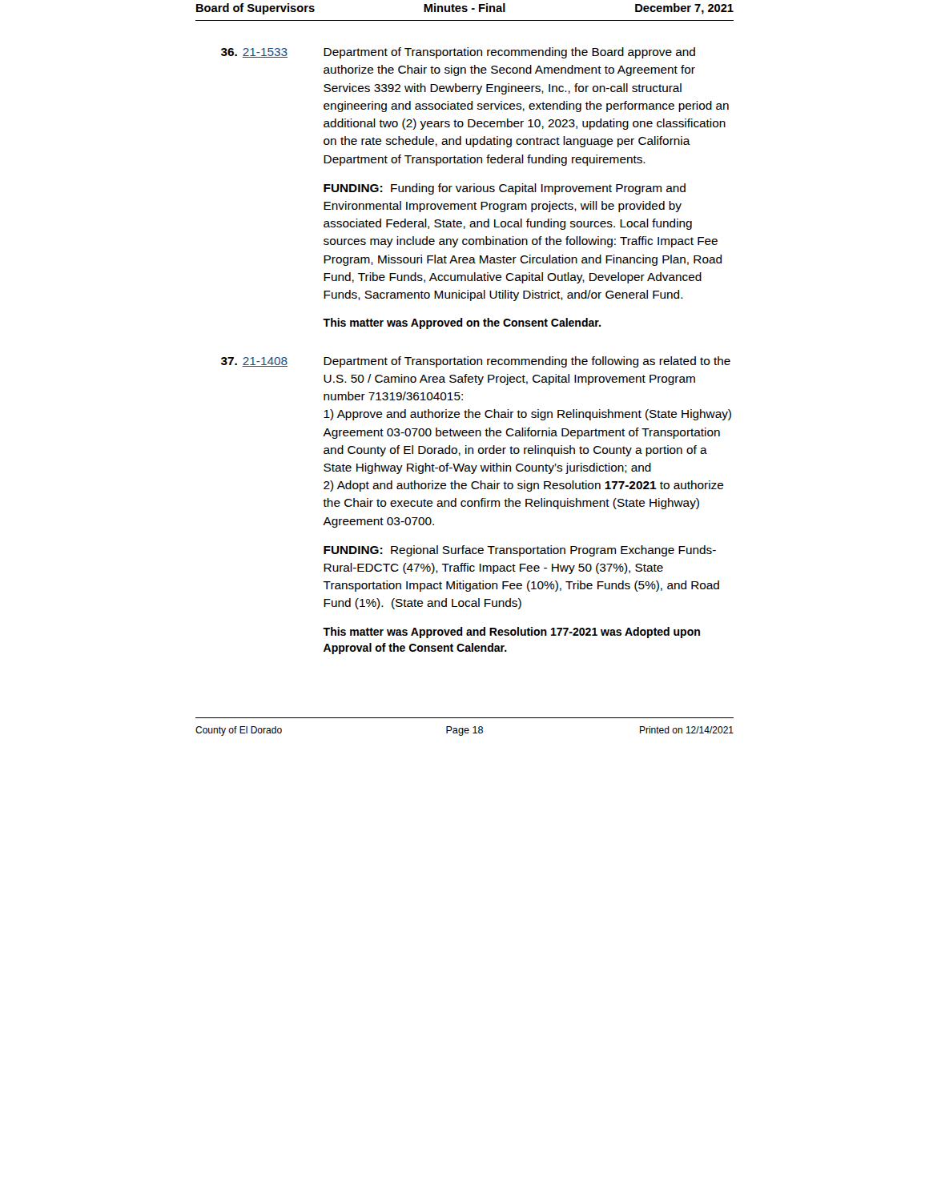Board of Supervisors
Minutes - Final
December 7, 2021
36.
21-1533
Department of Transportation recommending the Board approve and authorize the Chair to sign the Second Amendment to Agreement for Services 3392 with Dewberry Engineers, Inc., for on-call structural engineering and associated services, extending the performance period an additional two (2) years to December 10, 2023, updating one classification on the rate schedule, and updating contract language per California Department of Transportation federal funding requirements.
FUNDING: Funding for various Capital Improvement Program and Environmental Improvement Program projects, will be provided by associated Federal, State, and Local funding sources. Local funding sources may include any combination of the following: Traffic Impact Fee Program, Missouri Flat Area Master Circulation and Financing Plan, Road Fund, Tribe Funds, Accumulative Capital Outlay, Developer Advanced Funds, Sacramento Municipal Utility District, and/or General Fund.
This matter was Approved on the Consent Calendar.
37.
21-1408
Department of Transportation recommending the following as related to the U.S. 50 / Camino Area Safety Project, Capital Improvement Program number 71319/36104015:
1) Approve and authorize the Chair to sign Relinquishment (State Highway) Agreement 03-0700 between the California Department of Transportation and County of El Dorado, in order to relinquish to County a portion of a State Highway Right-of-Way within County’s jurisdiction; and
2) Adopt and authorize the Chair to sign Resolution 177-2021 to authorize the Chair to execute and confirm the Relinquishment (State Highway) Agreement 03-0700.
FUNDING: Regional Surface Transportation Program Exchange Funds-Rural-EDCTC (47%), Traffic Impact Fee - Hwy 50 (37%), State Transportation Impact Mitigation Fee (10%), Tribe Funds (5%), and Road Fund (1%). (State and Local Funds)
This matter was Approved and Resolution 177-2021 was Adopted upon Approval of the Consent Calendar.
County of El Dorado
Page 18
Printed on 12/14/2021